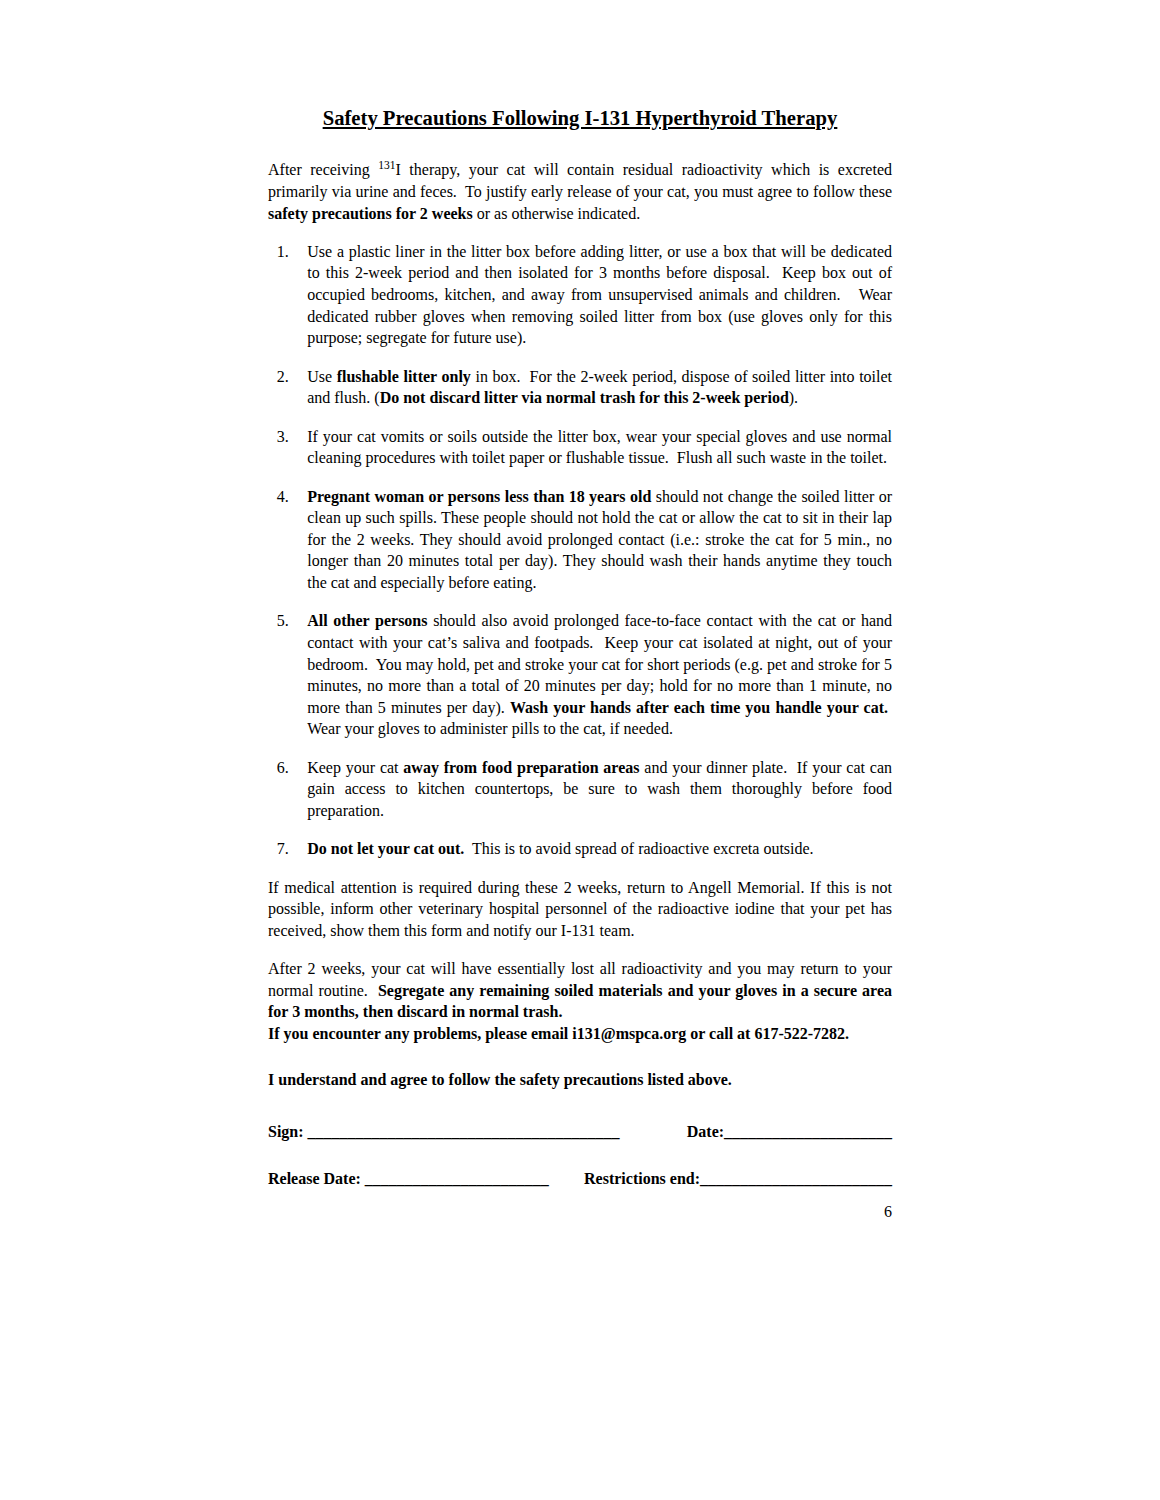Safety Precautions Following I-131 Hyperthyroid Therapy
After receiving 131I therapy, your cat will contain residual radioactivity which is excreted primarily via urine and feces. To justify early release of your cat, you must agree to follow these safety precautions for 2 weeks or as otherwise indicated.
Use a plastic liner in the litter box before adding litter, or use a box that will be dedicated to this 2-week period and then isolated for 3 months before disposal. Keep box out of occupied bedrooms, kitchen, and away from unsupervised animals and children. Wear dedicated rubber gloves when removing soiled litter from box (use gloves only for this purpose; segregate for future use).
Use flushable litter only in box. For the 2-week period, dispose of soiled litter into toilet and flush. (Do not discard litter via normal trash for this 2-week period).
If your cat vomits or soils outside the litter box, wear your special gloves and use normal cleaning procedures with toilet paper or flushable tissue. Flush all such waste in the toilet.
Pregnant woman or persons less than 18 years old should not change the soiled litter or clean up such spills. These people should not hold the cat or allow the cat to sit in their lap for the 2 weeks. They should avoid prolonged contact (i.e.: stroke the cat for 5 min., no longer than 20 minutes total per day). They should wash their hands anytime they touch the cat and especially before eating.
All other persons should also avoid prolonged face-to-face contact with the cat or hand contact with your cat’s saliva and footpads. Keep your cat isolated at night, out of your bedroom. You may hold, pet and stroke your cat for short periods (e.g. pet and stroke for 5 minutes, no more than a total of 20 minutes per day; hold for no more than 1 minute, no more than 5 minutes per day). Wash your hands after each time you handle your cat. Wear your gloves to administer pills to the cat, if needed.
Keep your cat away from food preparation areas and your dinner plate. If your cat can gain access to kitchen countertops, be sure to wash them thoroughly before food preparation.
Do not let your cat out. This is to avoid spread of radioactive excreta outside.
If medical attention is required during these 2 weeks, return to Angell Memorial. If this is not possible, inform other veterinary hospital personnel of the radioactive iodine that your pet has received, show them this form and notify our I-131 team.
After 2 weeks, your cat will have essentially lost all radioactivity and you may return to your normal routine. Segregate any remaining soiled materials and your gloves in a secure area for 3 months, then discard in normal trash.
If you encounter any problems, please email i131@mspca.org or call at 617-522-7282.
I understand and agree to follow the safety precautions listed above.
Sign: _______________________________________ Date:_____________________
Release Date: _______________________ Restrictions end:________________________
6